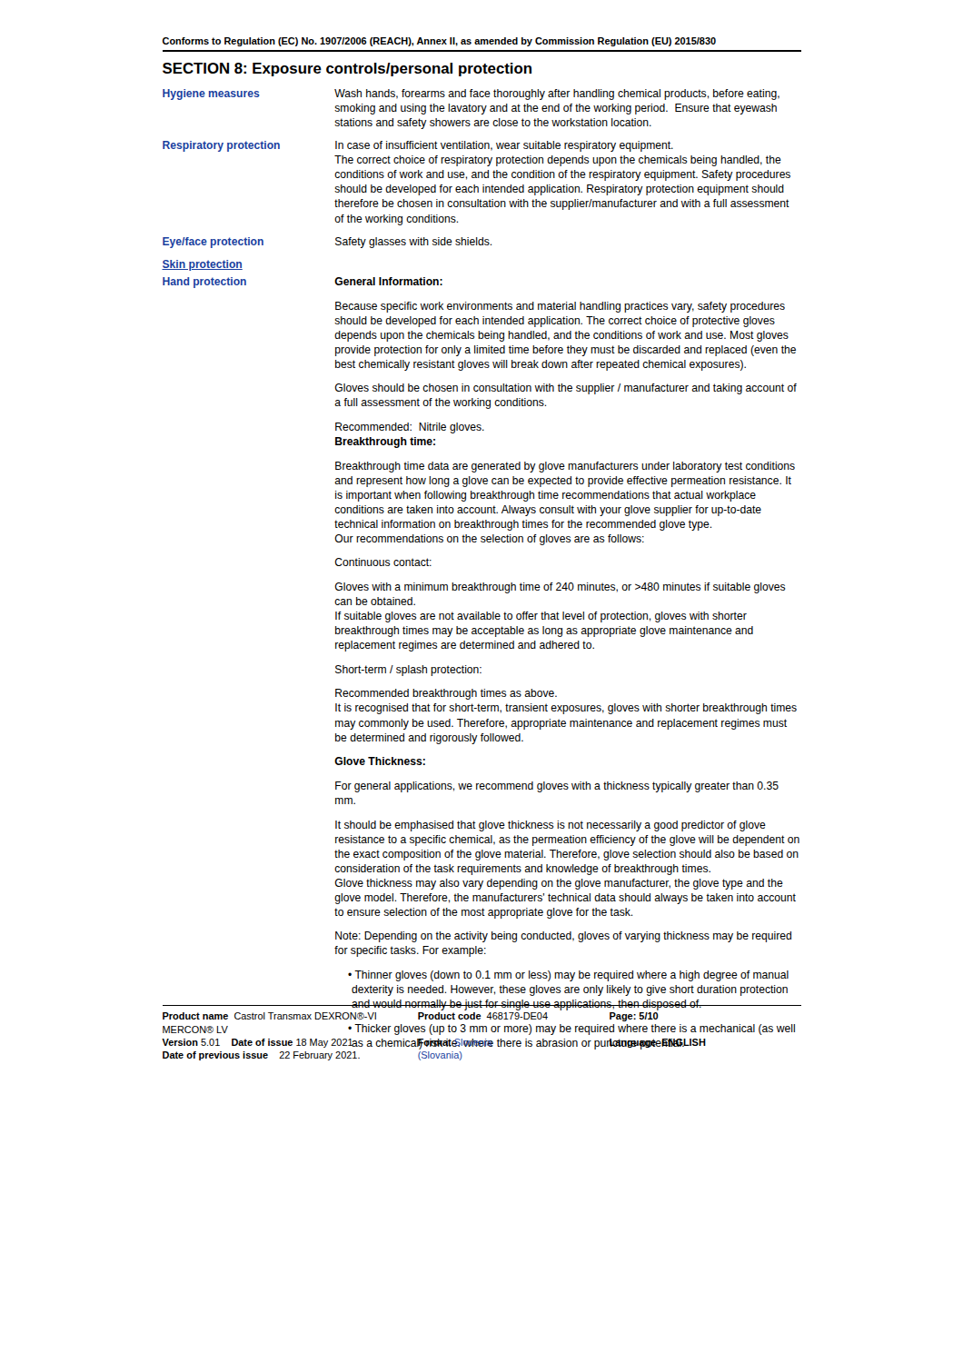Conforms to Regulation (EC) No. 1907/2006 (REACH), Annex II, as amended by Commission Regulation (EU) 2015/830
SECTION 8: Exposure controls/personal protection
| Hygiene measures | Wash hands, forearms and face thoroughly after handling chemical products, before eating, smoking and using the lavatory and at the end of the working period. Ensure that eyewash stations and safety showers are close to the workstation location. |
| Respiratory protection | In case of insufficient ventilation, wear suitable respiratory equipment. The correct choice of respiratory protection depends upon the chemicals being handled, the conditions of work and use, and the condition of the respiratory equipment. Safety procedures should be developed for each intended application. Respiratory protection equipment should therefore be chosen in consultation with the supplier/manufacturer and with a full assessment of the working conditions. |
| Eye/face protection | Safety glasses with side shields. |
| Skin protection | |
| Hand protection | General Information: Because specific work environments and material handling practices vary, safety procedures should be developed for each intended application. The correct choice of protective gloves depends upon the chemicals being handled, and the conditions of work and use. Most gloves provide protection for only a limited time before they must be discarded and replaced (even the best chemically resistant gloves will break down after repeated chemical exposures). Gloves should be chosen in consultation with the supplier / manufacturer and taking account of a full assessment of the working conditions. Recommended: Nitrile gloves. Breakthrough time: Breakthrough time data are generated by glove manufacturers under laboratory test conditions and represent how long a glove can be expected to provide effective permeation resistance. It is important when following breakthrough time recommendations that actual workplace conditions are taken into account. Always consult with your glove supplier for up-to-date technical information on breakthrough times for the recommended glove type. Our recommendations on the selection of gloves are as follows: Continuous contact: Gloves with a minimum breakthrough time of 240 minutes, or >480 minutes if suitable gloves can be obtained. If suitable gloves are not available to offer that level of protection, gloves with shorter breakthrough times may be acceptable as long as appropriate glove maintenance and replacement regimes are determined and adhered to. Short-term / splash protection: Recommended breakthrough times as above. It is recognised that for short-term, transient exposures, gloves with shorter breakthrough times may commonly be used. Therefore, appropriate maintenance and replacement regimes must be determined and rigorously followed. Glove Thickness: For general applications, we recommend gloves with a thickness typically greater than 0.35 mm. It should be emphasised that glove thickness is not necessarily a good predictor of glove resistance to a specific chemical, as the permeation efficiency of the glove will be dependent on the exact composition of the glove material. Therefore, glove selection should also be based on consideration of the task requirements and knowledge of breakthrough times. Glove thickness may also vary depending on the glove manufacturer, the glove type and the glove model. Therefore, the manufacturers' technical data should always be taken into account to ensure selection of the most appropriate glove for the task. Note: Depending on the activity being conducted, gloves of varying thickness may be required for specific tasks. For example: • Thinner gloves (down to 0.1 mm or less) may be required where a high degree of manual dexterity is needed. However, these gloves are only likely to give short duration protection and would normally be just for single use applications, then disposed of. • Thicker gloves (up to 3 mm or more) may be required where there is a mechanical (as well as a chemical) risk i.e. where there is abrasion or puncture potential. |
| Product name Castrol Transmax DEXRON®-VI MERCON® LV | Product code 468179-DE04 | Page: 5/10 |
| Version 5.01 Date of issue 18 May 2021 | Format Slovenia | Language ENGLISH |
| Date of previous issue 22 February 2021. | (Slovania) | |